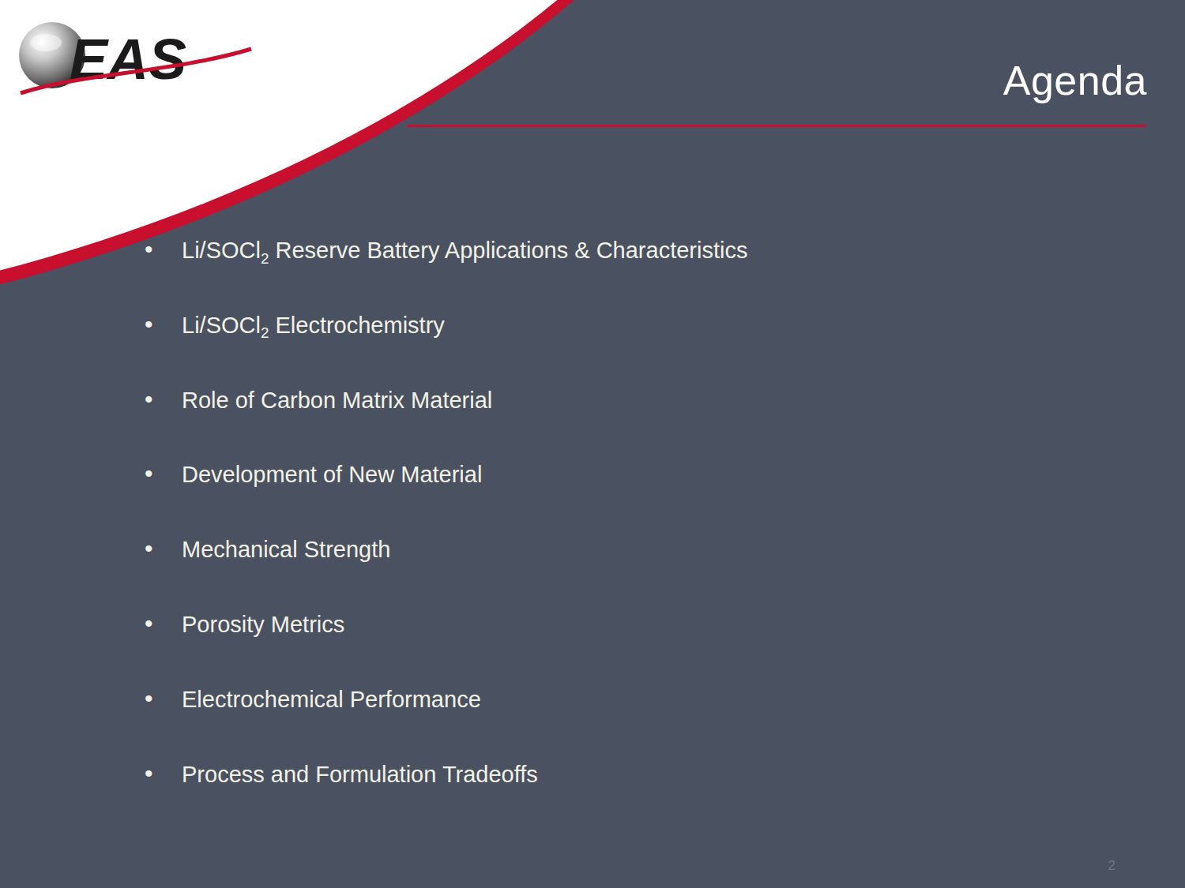EAS
Agenda
Li/SOCl2 Reserve Battery Applications & Characteristics
Li/SOCl2 Electrochemistry
Role of Carbon Matrix Material
Development of New Material
Mechanical Strength
Porosity Metrics
Electrochemical Performance
Process and Formulation Tradeoffs
2